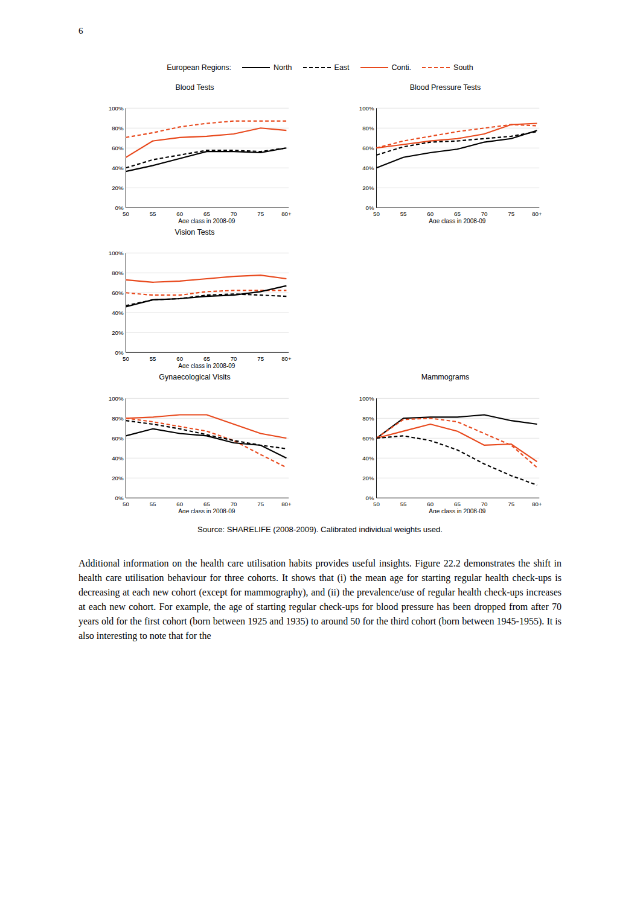6
European Regions: North East Conti. South
Blood Tests
100% 80% 60% 40% 20% 0% 50 55 60 65 70 75 80+ Age class in 2008-09
Blood Pressure Tests
100% 80% 60% 40% 20% 0% 50 55 60 65 70 75 80+ Age class in 2008-09
Vision Tests
100% 80% 60% 40% 20% 0% 50 55 60 65 70 75 80+ Age class in 2008-09
Gynaecological Visits
100% 80% 60% 40% 20% 0% 50 55 60 65 70 75 80+ Age class in 2008-09
Mammograms
100% 80% 60% 40% 20% 0% 50 55 60 65 70 75 80+ Age class in 2008-09
Source: SHARELIFE (2008-2009). Calibrated individual weights used.
Additional information on the health care utilisation habits provides useful insights. Figure 22.2 demonstrates the shift in health care utilisation behaviour for three cohorts. It shows that (i) the mean age for starting regular health check-ups is decreasing at each new cohort (except for mammography), and (ii) the prevalence/use of regular health check-ups increases at each new cohort. For example, the age of starting regular check-ups for blood pressure has been dropped from after 70 years old for the first cohort (born between 1925 and 1935) to around 50 for the third cohort (born between 1945-1955). It is also interesting to note that for the